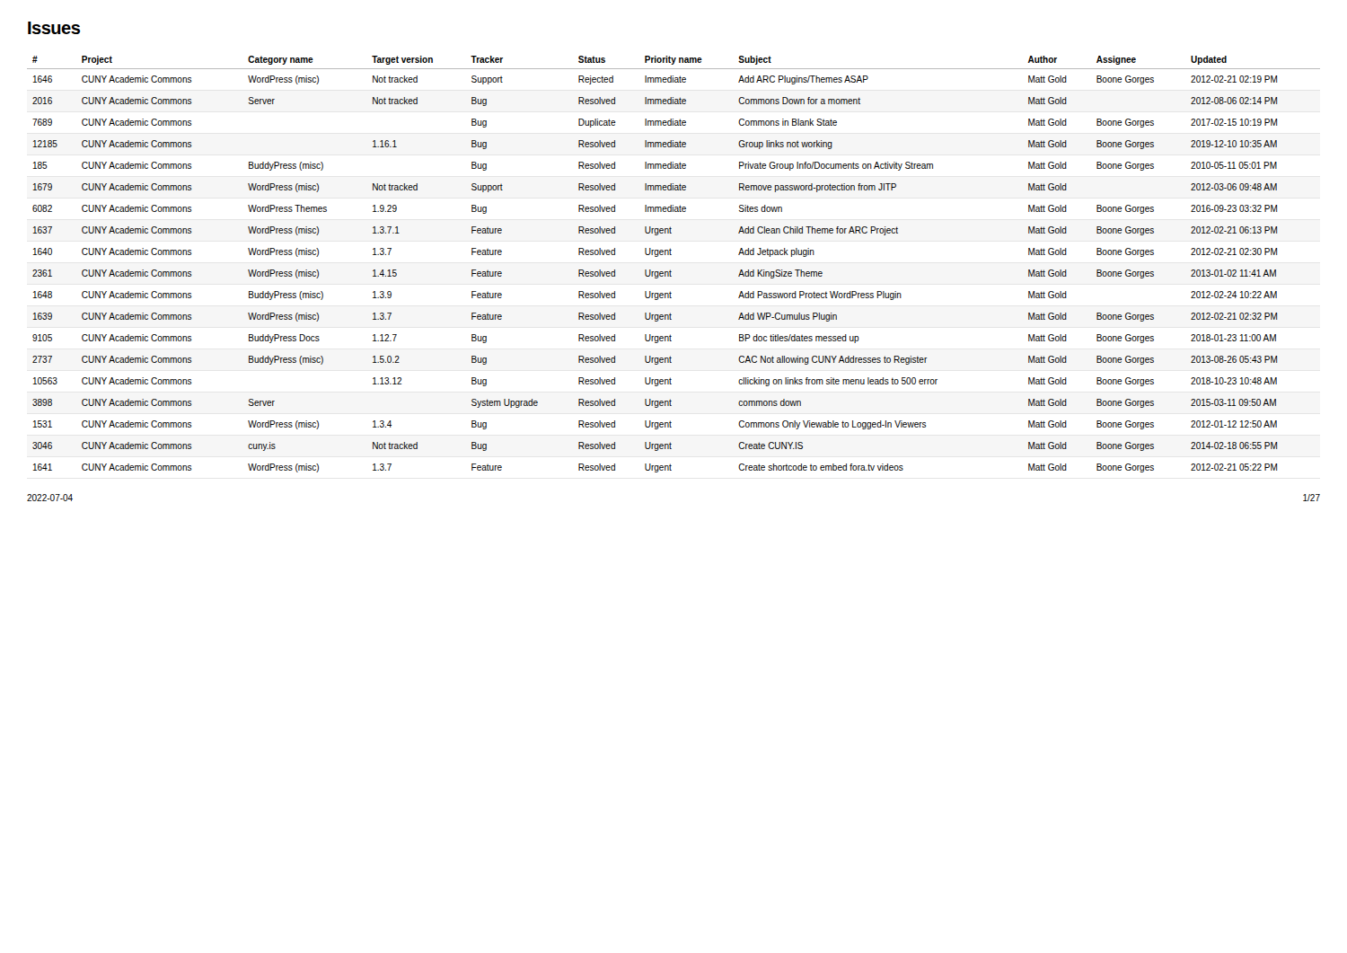Issues
| # | Project | Category name | Target version | Tracker | Status | Priority name | Subject | Author | Assignee | Updated |
| --- | --- | --- | --- | --- | --- | --- | --- | --- | --- | --- |
| 1646 | CUNY Academic Commons | WordPress (misc) | Not tracked | Support | Rejected | Immediate | Add ARC Plugins/Themes ASAP | Matt Gold | Boone Gorges | 2012-02-21 02:19 PM |
| 2016 | CUNY Academic Commons | Server | Not tracked | Bug | Resolved | Immediate | Commons Down for a moment | Matt Gold | | 2012-08-06 02:14 PM |
| 7689 | CUNY Academic Commons | | | Bug | Duplicate | Immediate | Commons in Blank State | Matt Gold | Boone Gorges | 2017-02-15 10:19 PM |
| 12185 | CUNY Academic Commons | | 1.16.1 | Bug | Resolved | Immediate | Group links not working | Matt Gold | Boone Gorges | 2019-12-10 10:35 AM |
| 185 | CUNY Academic Commons | BuddyPress (misc) | | Bug | Resolved | Immediate | Private Group Info/Documents on Activity Stream | Matt Gold | Boone Gorges | 2010-05-11 05:01 PM |
| 1679 | CUNY Academic Commons | WordPress (misc) | Not tracked | Support | Resolved | Immediate | Remove password-protection from JITP | Matt Gold | | 2012-03-06 09:48 AM |
| 6082 | CUNY Academic Commons | WordPress Themes | 1.9.29 | Bug | Resolved | Immediate | Sites down | Matt Gold | Boone Gorges | 2016-09-23 03:32 PM |
| 1637 | CUNY Academic Commons | WordPress (misc) | 1.3.7.1 | Feature | Resolved | Urgent | Add Clean Child Theme for ARC Project | Matt Gold | Boone Gorges | 2012-02-21 06:13 PM |
| 1640 | CUNY Academic Commons | WordPress (misc) | 1.3.7 | Feature | Resolved | Urgent | Add Jetpack plugin | Matt Gold | Boone Gorges | 2012-02-21 02:30 PM |
| 2361 | CUNY Academic Commons | WordPress (misc) | 1.4.15 | Feature | Resolved | Urgent | Add KingSize Theme | Matt Gold | Boone Gorges | 2013-01-02 11:41 AM |
| 1648 | CUNY Academic Commons | BuddyPress (misc) | 1.3.9 | Feature | Resolved | Urgent | Add Password Protect WordPress Plugin | Matt Gold | | 2012-02-24 10:22 AM |
| 1639 | CUNY Academic Commons | WordPress (misc) | 1.3.7 | Feature | Resolved | Urgent | Add WP-Cumulus Plugin | Matt Gold | Boone Gorges | 2012-02-21 02:32 PM |
| 9105 | CUNY Academic Commons | BuddyPress Docs | 1.12.7 | Bug | Resolved | Urgent | BP doc titles/dates messed up | Matt Gold | Boone Gorges | 2018-01-23 11:00 AM |
| 2737 | CUNY Academic Commons | BuddyPress (misc) | 1.5.0.2 | Bug | Resolved | Urgent | CAC Not allowing CUNY Addresses to Register | Matt Gold | Boone Gorges | 2013-08-26 05:43 PM |
| 10563 | CUNY Academic Commons | | 1.13.12 | Bug | Resolved | Urgent | cllicking on links from site menu leads to 500 error | Matt Gold | Boone Gorges | 2018-10-23 10:48 AM |
| 3898 | CUNY Academic Commons | Server | | System Upgrade | Resolved | Urgent | commons down | Matt Gold | Boone Gorges | 2015-03-11 09:50 AM |
| 1531 | CUNY Academic Commons | WordPress (misc) | 1.3.4 | Bug | Resolved | Urgent | Commons Only Viewable to Logged-In Viewers | Matt Gold | Boone Gorges | 2012-01-12 12:50 AM |
| 3046 | CUNY Academic Commons | cuny.is | Not tracked | Bug | Resolved | Urgent | Create CUNY.IS | Matt Gold | Boone Gorges | 2014-02-18 06:55 PM |
| 1641 | CUNY Academic Commons | WordPress (misc) | 1.3.7 | Feature | Resolved | Urgent | Create shortcode to embed fora.tv videos | Matt Gold | Boone Gorges | 2012-02-21 05:22 PM |
2022-07-04 1/27